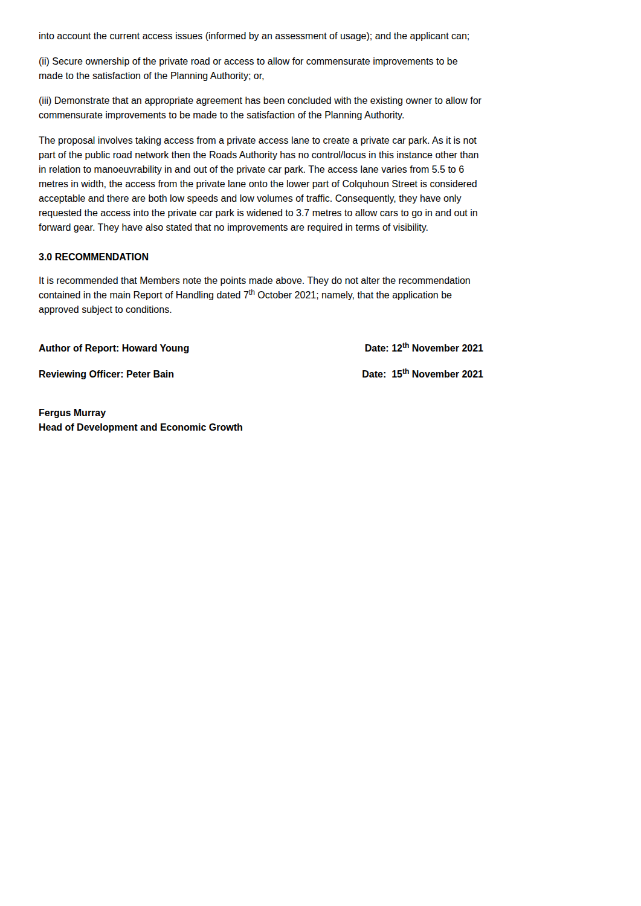into account the current access issues (informed by an assessment of usage); and the applicant can;
(ii) Secure ownership of the private road or access to allow for commensurate improvements to be made to the satisfaction of the Planning Authority; or,
(iii) Demonstrate that an appropriate agreement has been concluded with the existing owner to allow for commensurate improvements to be made to the satisfaction of the Planning Authority.
The proposal involves taking access from a private access lane to create a private car park. As it is not part of the public road network then the Roads Authority has no control/locus in this instance other than in relation to manoeuvrability in and out of the private car park. The access lane varies from 5.5 to 6 metres in width, the access from the private lane onto the lower part of Colquhoun Street is considered acceptable and there are both low speeds and low volumes of traffic. Consequently, they have only requested the access into the private car park is widened to 3.7 metres to allow cars to go in and out in forward gear. They have also stated that no improvements are required in terms of visibility.
3.0 RECOMMENDATION
It is recommended that Members note the points made above. They do not alter the recommendation contained in the main Report of Handling dated 7th October 2021; namely, that the application be approved subject to conditions.
Author of Report: Howard Young Date: 12th November 2021
Reviewing Officer: Peter Bain Date: 15th November 2021
Fergus Murray
Head of Development and Economic Growth